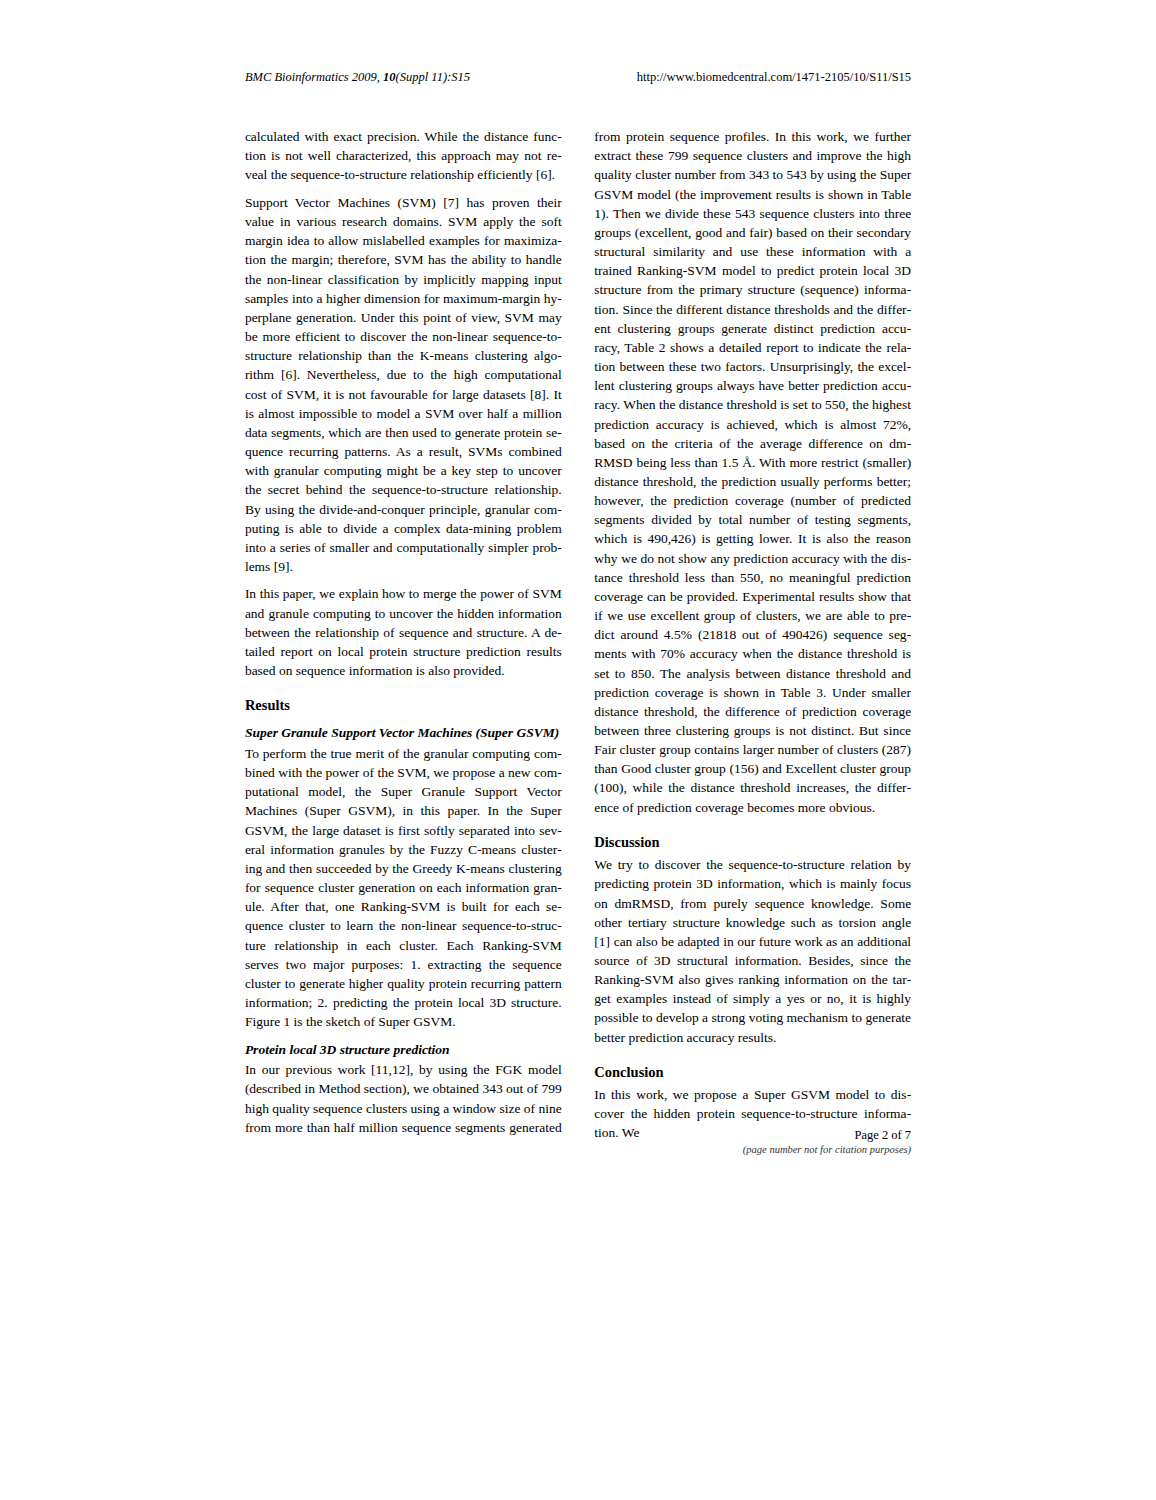BMC Bioinformatics 2009, 10(Suppl 11):S15
http://www.biomedcentral.com/1471-2105/10/S11/S15
calculated with exact precision. While the distance function is not well characterized, this approach may not reveal the sequence-to-structure relationship efficiently [6].
Support Vector Machines (SVM) [7] has proven their value in various research domains. SVM apply the soft margin idea to allow mislabelled examples for maximization the margin; therefore, SVM has the ability to handle the non-linear classification by implicitly mapping input samples into a higher dimension for maximum-margin hyperplane generation. Under this point of view, SVM may be more efficient to discover the non-linear sequence-to-structure relationship than the K-means clustering algorithm [6]. Nevertheless, due to the high computational cost of SVM, it is not favourable for large datasets [8]. It is almost impossible to model a SVM over half a million data segments, which are then used to generate protein sequence recurring patterns. As a result, SVMs combined with granular computing might be a key step to uncover the secret behind the sequence-to-structure relationship. By using the divide-and-conquer principle, granular computing is able to divide a complex data-mining problem into a series of smaller and computationally simpler problems [9].
In this paper, we explain how to merge the power of SVM and granule computing to uncover the hidden information between the relationship of sequence and structure. A detailed report on local protein structure prediction results based on sequence information is also provided.
Results
Super Granule Support Vector Machines (Super GSVM)
To perform the true merit of the granular computing combined with the power of the SVM, we propose a new computational model, the Super Granule Support Vector Machines (Super GSVM), in this paper. In the Super GSVM, the large dataset is first softly separated into several information granules by the Fuzzy C-means clustering and then succeeded by the Greedy K-means clustering for sequence cluster generation on each information granule. After that, one Ranking-SVM is built for each sequence cluster to learn the non-linear sequence-to-structure relationship in each cluster. Each Ranking-SVM serves two major purposes: 1. extracting the sequence cluster to generate higher quality protein recurring pattern information; 2. predicting the protein local 3D structure. Figure 1 is the sketch of Super GSVM.
Protein local 3D structure prediction
In our previous work [11,12], by using the FGK model (described in Method section), we obtained 343 out of 799 high quality sequence clusters using a window size of nine from more than half million sequence segments generated from protein sequence profiles. In this work, we further extract these 799 sequence clusters and improve the high quality cluster number from 343 to 543 by using the Super GSVM model (the improvement results is shown in Table 1). Then we divide these 543 sequence clusters into three groups (excellent, good and fair) based on their secondary structural similarity and use these information with a trained Ranking-SVM model to predict protein local 3D structure from the primary structure (sequence) information. Since the different distance thresholds and the different clustering groups generate distinct prediction accuracy, Table 2 shows a detailed report to indicate the relation between these two factors. Unsurprisingly, the excellent clustering groups always have better prediction accuracy. When the distance threshold is set to 550, the highest prediction accuracy is achieved, which is almost 72%, based on the criteria of the average difference on dmRMSD being less than 1.5 Å. With more restrict (smaller) distance threshold, the prediction usually performs better; however, the prediction coverage (number of predicted segments divided by total number of testing segments, which is 490,426) is getting lower. It is also the reason why we do not show any prediction accuracy with the distance threshold less than 550, no meaningful prediction coverage can be provided. Experimental results show that if we use excellent group of clusters, we are able to predict around 4.5% (21818 out of 490426) sequence segments with 70% accuracy when the distance threshold is set to 850. The analysis between distance threshold and prediction coverage is shown in Table 3. Under smaller distance threshold, the difference of prediction coverage between three clustering groups is not distinct. But since Fair cluster group contains larger number of clusters (287) than Good cluster group (156) and Excellent cluster group (100), while the distance threshold increases, the difference of prediction coverage becomes more obvious.
Discussion
We try to discover the sequence-to-structure relation by predicting protein 3D information, which is mainly focus on dmRMSD, from purely sequence knowledge. Some other tertiary structure knowledge such as torsion angle [1] can also be adapted in our future work as an additional source of 3D structural information. Besides, since the Ranking-SVM also gives ranking information on the target examples instead of simply a yes or no, it is highly possible to develop a strong voting mechanism to generate better prediction accuracy results.
Conclusion
In this work, we propose a Super GSVM model to discover the hidden protein sequence-to-structure information. We
Page 2 of 7
(page number not for citation purposes)